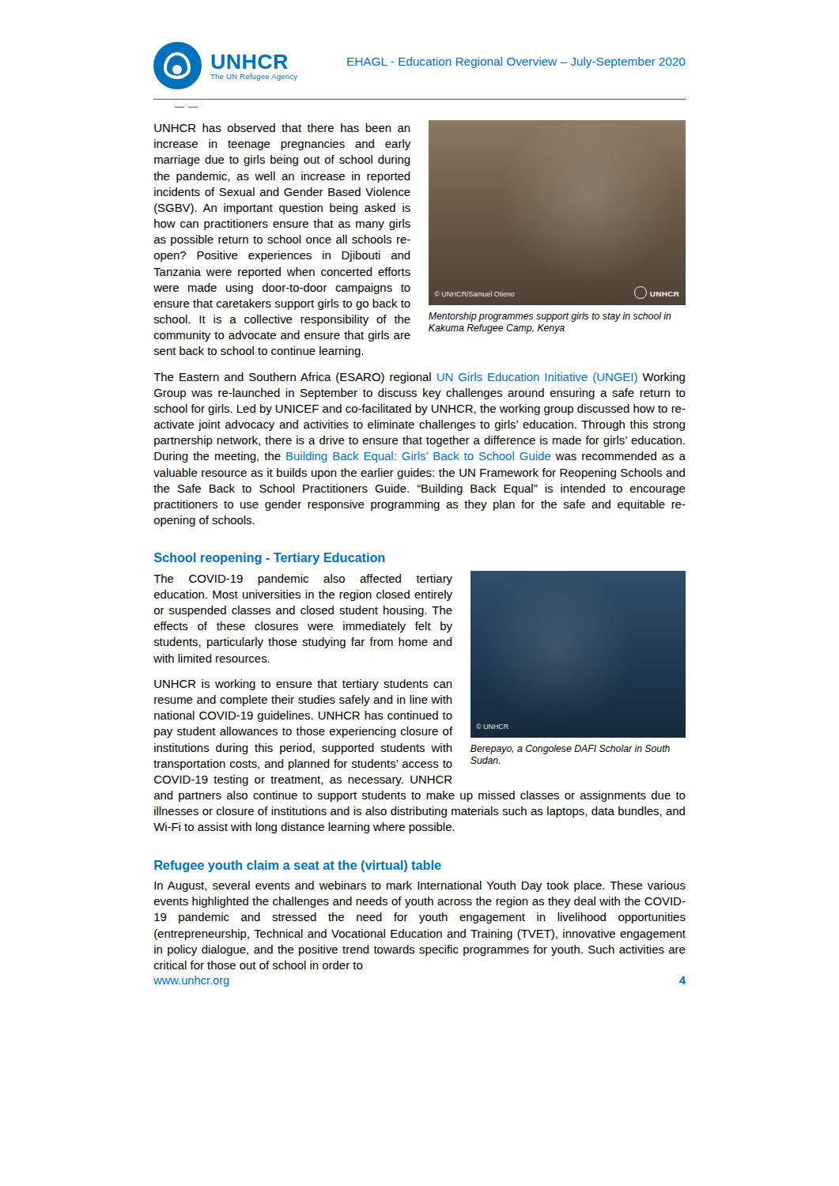UNHCR
The UN Refugee Agency
EHAGL - Education Regional Overview – July-September 2020
© UNHCR/Samuel Otieno
UNHCR
Mentorship programmes support girls to stay in school in Kakuma Refugee Camp, Kenya
UNHCR has observed that there has been an increase in teenage pregnancies and early marriage due to girls being out of school during the pandemic, as well an increase in reported incidents of Sexual and Gender Based Violence (SGBV). An important question being asked is how can practitioners ensure that as many girls as possible return to school once all schools re-open? Positive experiences in Djibouti and Tanzania were reported when concerted efforts were made using door-to-door campaigns to ensure that caretakers support girls to go back to school. It is a collective responsibility of the community to advocate and ensure that girls are sent back to school to continue learning.
The Eastern and Southern Africa (ESARO) regional UN Girls Education Initiative (UNGEI) Working Group was re-launched in September to discuss key challenges around ensuring a safe return to school for girls. Led by UNICEF and co-facilitated by UNHCR, the working group discussed how to re-activate joint advocacy and activities to eliminate challenges to girls’ education. Through this strong partnership network, there is a drive to ensure that together a difference is made for girls’ education. During the meeting, the Building Back Equal: Girls’ Back to School Guide was recommended as a valuable resource as it builds upon the earlier guides: the UN Framework for Reopening Schools and the Safe Back to School Practitioners Guide. “Building Back Equal” is intended to encourage practitioners to use gender responsive programming as they plan for the safe and equitable re-opening of schools.
School reopening - Tertiary Education
© UNHCR
Berepayo, a Congolese DAFI Scholar in South Sudan.
The COVID-19 pandemic also affected tertiary education. Most universities in the region closed entirely or suspended classes and closed student housing. The effects of these closures were immediately felt by students, particularly those studying far from home and with limited resources.
UNHCR is working to ensure that tertiary students can resume and complete their studies safely and in line with national COVID-19 guidelines. UNHCR has continued to pay student allowances to those experiencing closure of institutions during this period, supported students with transportation costs, and planned for students’ access to COVID-19 testing or treatment, as necessary. UNHCR and partners also continue to support students to make up missed classes or assignments due to illnesses or closure of institutions and is also distributing materials such as laptops, data bundles, and Wi-Fi to assist with long distance learning where possible.
Refugee youth claim a seat at the (virtual) table
In August, several events and webinars to mark International Youth Day took place. These various events highlighted the challenges and needs of youth across the region as they deal with the COVID-19 pandemic and stressed the need for youth engagement in livelihood opportunities (entrepreneurship, Technical and Vocational Education and Training (TVET), innovative engagement in policy dialogue, and the positive trend towards specific programmes for youth. Such activities are critical for those out of school in order to
www.unhcr.org
4